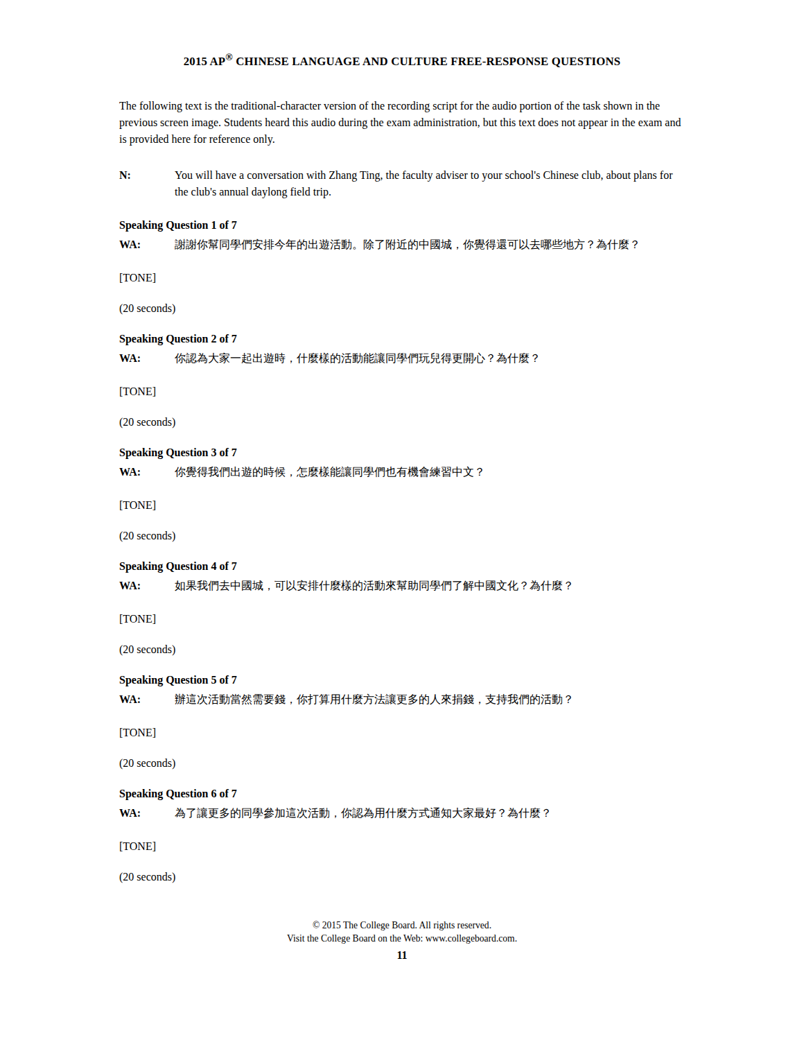2015 AP® CHINESE LANGUAGE AND CULTURE FREE-RESPONSE QUESTIONS
The following text is the traditional-character version of the recording script for the audio portion of the task shown in the previous screen image. Students heard this audio during the exam administration, but this text does not appear in the exam and is provided here for reference only.
N:
You will have a conversation with Zhang Ting, the faculty adviser to your school's Chinese club, about plans for the club's annual daylong field trip.
Speaking Question 1 of 7
WA:
謝謝你幫同學們安排今年的出遊活動。除了附近的中國城，你覺得還可以去哪些地方？為什麼？
[TONE]
(20 seconds)
Speaking Question 2 of 7
WA:
你認為大家一起出遊時，什麼樣的活動能讓同學們玩兒得更開心？為什麼？
[TONE]
(20 seconds)
Speaking Question 3 of 7
WA:
你覺得我們出遊的時候，怎麼樣能讓同學們也有機會練習中文？
[TONE]
(20 seconds)
Speaking Question 4 of 7
WA:
如果我們去中國城，可以安排什麼樣的活動來幫助同學們了解中國文化？為什麼？
[TONE]
(20 seconds)
Speaking Question 5 of 7
WA:
辦這次活動當然需要錢，你打算用什麼方法讓更多的人來捐錢，支持我們的活動？
[TONE]
(20 seconds)
Speaking Question 6 of 7
WA:
為了讓更多的同學參加這次活動，你認為用什麼方式通知大家最好？為什麼？
[TONE]
(20 seconds)
© 2015 The College Board. All rights reserved.
Visit the College Board on the Web: www.collegeboard.com.
11